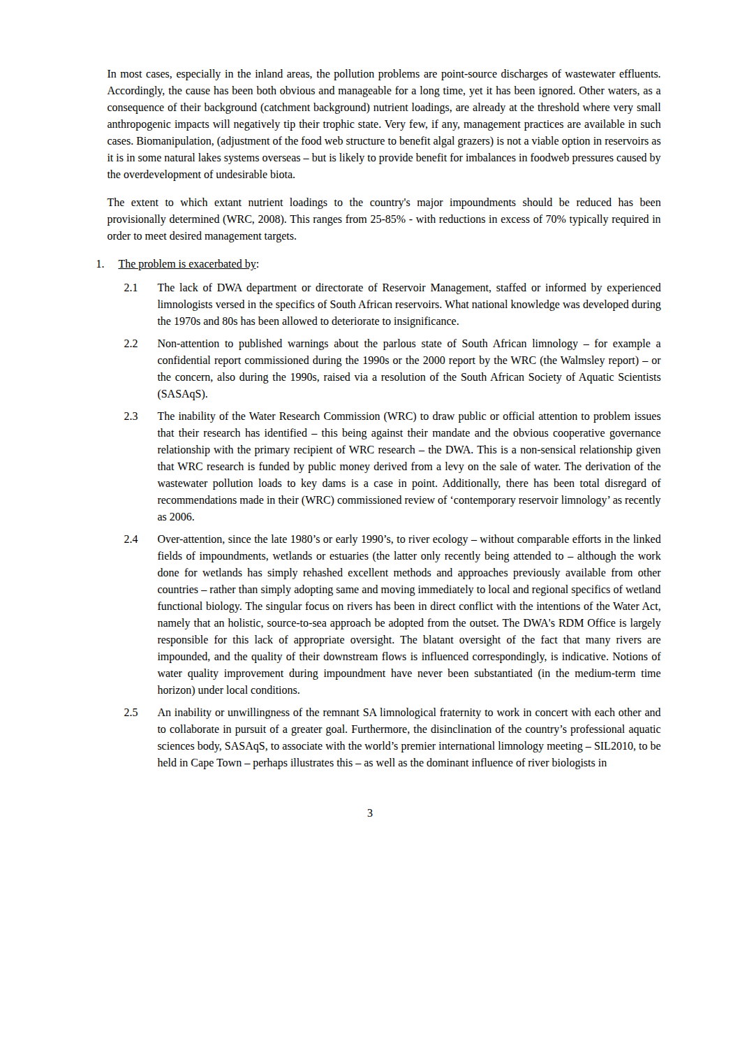In most cases, especially in the inland areas, the pollution problems are point-source discharges of wastewater effluents. Accordingly, the cause has been both obvious and manageable for a long time, yet it has been ignored. Other waters, as a consequence of their background (catchment background) nutrient loadings, are already at the threshold where very small anthropogenic impacts will negatively tip their trophic state. Very few, if any, management practices are available in such cases. Biomanipulation, (adjustment of the food web structure to benefit algal grazers) is not a viable option in reservoirs as it is in some natural lakes systems overseas – but is likely to provide benefit for imbalances in foodweb pressures caused by the overdevelopment of undesirable biota.
The extent to which extant nutrient loadings to the country's major impoundments should be reduced has been provisionally determined (WRC, 2008). This ranges from 25-85% - with reductions in excess of 70% typically required in order to meet desired management targets.
The problem is exacerbated by:
The lack of DWA department or directorate of Reservoir Management, staffed or informed by experienced limnologists versed in the specifics of South African reservoirs. What national knowledge was developed during the 1970s and 80s has been allowed to deteriorate to insignificance.
Non-attention to published warnings about the parlous state of South African limnology – for example a confidential report commissioned during the 1990s or the 2000 report by the WRC (the Walmsley report) – or the concern, also during the 1990s, raised via a resolution of the South African Society of Aquatic Scientists (SASAqS).
The inability of the Water Research Commission (WRC) to draw public or official attention to problem issues that their research has identified – this being against their mandate and the obvious cooperative governance relationship with the primary recipient of WRC research – the DWA. This is a non-sensical relationship given that WRC research is funded by public money derived from a levy on the sale of water. The derivation of the wastewater pollution loads to key dams is a case in point. Additionally, there has been total disregard of recommendations made in their (WRC) commissioned review of ‘contemporary reservoir limnology’ as recently as 2006.
Over-attention, since the late 1980’s or early 1990’s, to river ecology – without comparable efforts in the linked fields of impoundments, wetlands or estuaries (the latter only recently being attended to – although the work done for wetlands has simply rehashed excellent methods and approaches previously available from other countries – rather than simply adopting same and moving immediately to local and regional specifics of wetland functional biology. The singular focus on rivers has been in direct conflict with the intentions of the Water Act, namely that an holistic, source-to-sea approach be adopted from the outset. The DWA's RDM Office is largely responsible for this lack of appropriate oversight. The blatant oversight of the fact that many rivers are impounded, and the quality of their downstream flows is influenced correspondingly, is indicative. Notions of water quality improvement during impoundment have never been substantiated (in the medium-term time horizon) under local conditions.
An inability or unwillingness of the remnant SA limnological fraternity to work in concert with each other and to collaborate in pursuit of a greater goal. Furthermore, the disinclination of the country’s professional aquatic sciences body, SASAqS, to associate with the world’s premier international limnology meeting – SIL2010, to be held in Cape Town – perhaps illustrates this – as well as the dominant influence of river biologists in
3